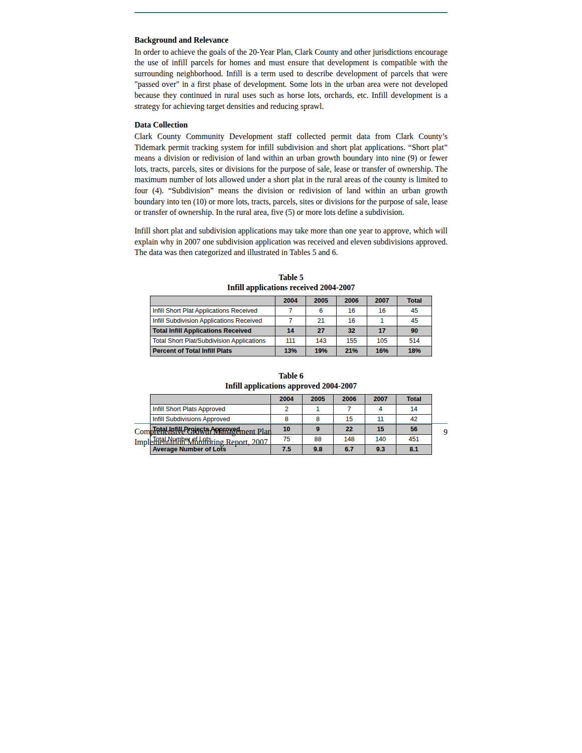Background and Relevance
In order to achieve the goals of the 20-Year Plan, Clark County and other jurisdictions encourage the use of infill parcels for homes and must ensure that development is compatible with the surrounding neighborhood. Infill is a term used to describe development of parcels that were "passed over" in a first phase of development. Some lots in the urban area were not developed because they continued in rural uses such as horse lots, orchards, etc. Infill development is a strategy for achieving target densities and reducing sprawl.
Data Collection
Clark County Community Development staff collected permit data from Clark County’s Tidemark permit tracking system for infill subdivision and short plat applications. “Short plat” means a division or redivision of land within an urban growth boundary into nine (9) or fewer lots, tracts, parcels, sites or divisions for the purpose of sale, lease or transfer of ownership. The maximum number of lots allowed under a short plat in the rural areas of the county is limited to four (4). “Subdivision” means the division or redivision of land within an urban growth boundary into ten (10) or more lots, tracts, parcels, sites or divisions for the purpose of sale, lease or transfer of ownership. In the rural area, five (5) or more lots define a subdivision.
Infill short plat and subdivision applications may take more than one year to approve, which will explain why in 2007 one subdivision application was received and eleven subdivisions approved. The data was then categorized and illustrated in Tables 5 and 6.
Table 5
Infill applications received 2004-2007
| | 2004 | 2005 | 2006 | 2007 | Total |
| --- | --- | --- | --- | --- | --- |
| Infill Short Plat Applications Received | 7 | 6 | 16 | 16 | 45 |
| Infill Subdivision Applications Received | 7 | 21 | 16 | 1 | 45 |
| Total Infill Applications Received | 14 | 27 | 32 | 17 | 90 |
| Total Short Plat/Subdivision Applications | 111 | 143 | 155 | 105 | 514 |
| Percent of Total Infill Plats | 13% | 19% | 21% | 16% | 18% |
Table 6
Infill applications approved 2004-2007
| | 2004 | 2005 | 2006 | 2007 | Total |
| --- | --- | --- | --- | --- | --- |
| Infill Short Plats Approved | 2 | 1 | 7 | 4 | 14 |
| Infill Subdivisions Approved | 8 | 8 | 15 | 11 | 42 |
| Total Infill Projects Approved | 10 | 9 | 22 | 15 | 56 |
| Total Number of Lots | 75 | 88 | 148 | 140 | 451 |
| Average Number of Lots | 7.5 | 9.8 | 6.7 | 9.3 | 8.1 |
Comprehensive Growth Management Plan
Implementation Monitoring Report, 2007
9